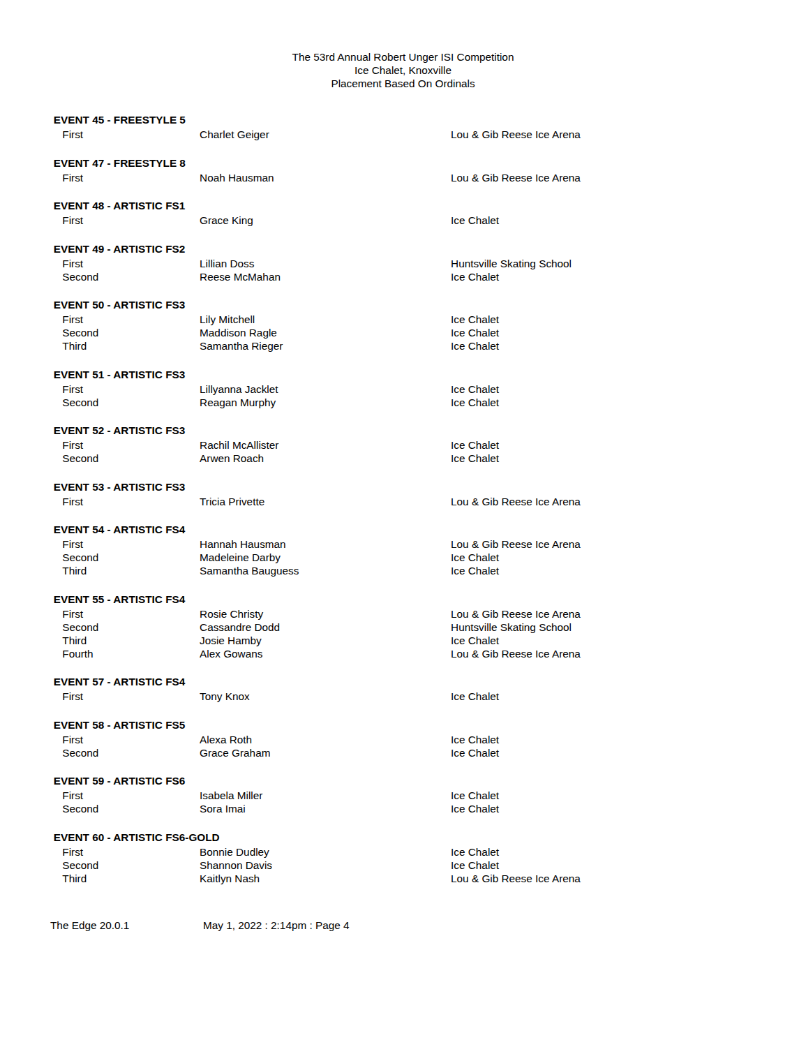The 53rd Annual Robert Unger ISI Competition
Ice Chalet, Knoxville
Placement Based On Ordinals
EVENT 45 - FREESTYLE 5
| First | Charlet Geiger | Lou & Gib Reese Ice Arena |
EVENT 47 - FREESTYLE 8
| First | Noah Hausman | Lou & Gib Reese Ice Arena |
EVENT 48 - ARTISTIC FS1
| First | Grace King | Ice Chalet |
EVENT 49 - ARTISTIC FS2
| First | Lillian Doss | Huntsville Skating School |
| Second | Reese McMahan | Ice Chalet |
EVENT 50 - ARTISTIC FS3
| First | Lily Mitchell | Ice Chalet |
| Second | Maddison Ragle | Ice Chalet |
| Third | Samantha Rieger | Ice Chalet |
EVENT 51 - ARTISTIC FS3
| First | Lillyanna Jacklet | Ice Chalet |
| Second | Reagan Murphy | Ice Chalet |
EVENT 52 - ARTISTIC FS3
| First | Rachil McAllister | Ice Chalet |
| Second | Arwen Roach | Ice Chalet |
EVENT 53 - ARTISTIC FS3
| First | Tricia Privette | Lou & Gib Reese Ice Arena |
EVENT 54 - ARTISTIC FS4
| First | Hannah Hausman | Lou & Gib Reese Ice Arena |
| Second | Madeleine Darby | Ice Chalet |
| Third | Samantha Bauguess | Ice Chalet |
EVENT 55 - ARTISTIC FS4
| First | Rosie Christy | Lou & Gib Reese Ice Arena |
| Second | Cassandre Dodd | Huntsville Skating School |
| Third | Josie Hamby | Ice Chalet |
| Fourth | Alex Gowans | Lou & Gib Reese Ice Arena |
EVENT 57 - ARTISTIC FS4
| First | Tony Knox | Ice Chalet |
EVENT 58 - ARTISTIC FS5
| First | Alexa Roth | Ice Chalet |
| Second | Grace Graham | Ice Chalet |
EVENT 59 - ARTISTIC FS6
| First | Isabela Miller | Ice Chalet |
| Second | Sora Imai | Ice Chalet |
EVENT 60 - ARTISTIC FS6-GOLD
| First | Bonnie Dudley | Ice Chalet |
| Second | Shannon Davis | Ice Chalet |
| Third | Kaitlyn Nash | Lou & Gib Reese Ice Arena |
The Edge 20.0.1 May 1, 2022 : 2:14pm : Page 4